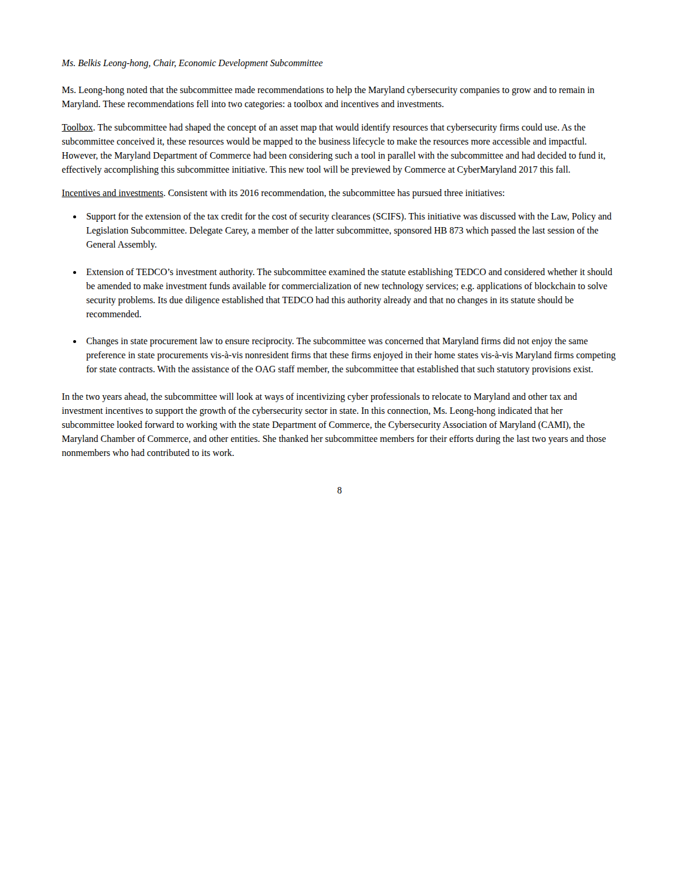Ms. Belkis Leong-hong, Chair, Economic Development Subcommittee
Ms. Leong-hong noted that the subcommittee made recommendations to help the Maryland cybersecurity companies to grow and to remain in Maryland. These recommendations fell into two categories: a toolbox and incentives and investments.
Toolbox. The subcommittee had shaped the concept of an asset map that would identify resources that cybersecurity firms could use. As the subcommittee conceived it, these resources would be mapped to the business lifecycle to make the resources more accessible and impactful. However, the Maryland Department of Commerce had been considering such a tool in parallel with the subcommittee and had decided to fund it, effectively accomplishing this subcommittee initiative. This new tool will be previewed by Commerce at CyberMaryland 2017 this fall.
Incentives and investments. Consistent with its 2016 recommendation, the subcommittee has pursued three initiatives:
Support for the extension of the tax credit for the cost of security clearances (SCIFS). This initiative was discussed with the Law, Policy and Legislation Subcommittee. Delegate Carey, a member of the latter subcommittee, sponsored HB 873 which passed the last session of the General Assembly.
Extension of TEDCO’s investment authority. The subcommittee examined the statute establishing TEDCO and considered whether it should be amended to make investment funds available for commercialization of new technology services; e.g. applications of blockchain to solve security problems. Its due diligence established that TEDCO had this authority already and that no changes in its statute should be recommended.
Changes in state procurement law to ensure reciprocity. The subcommittee was concerned that Maryland firms did not enjoy the same preference in state procurements vis-à-vis nonresident firms that these firms enjoyed in their home states vis-à-vis Maryland firms competing for state contracts. With the assistance of the OAG staff member, the subcommittee that established that such statutory provisions exist.
In the two years ahead, the subcommittee will look at ways of incentivizing cyber professionals to relocate to Maryland and other tax and investment incentives to support the growth of the cybersecurity sector in state. In this connection, Ms. Leong-hong indicated that her subcommittee looked forward to working with the state Department of Commerce, the Cybersecurity Association of Maryland (CAMI), the Maryland Chamber of Commerce, and other entities. She thanked her subcommittee members for their efforts during the last two years and those nonmembers who had contributed to its work.
8